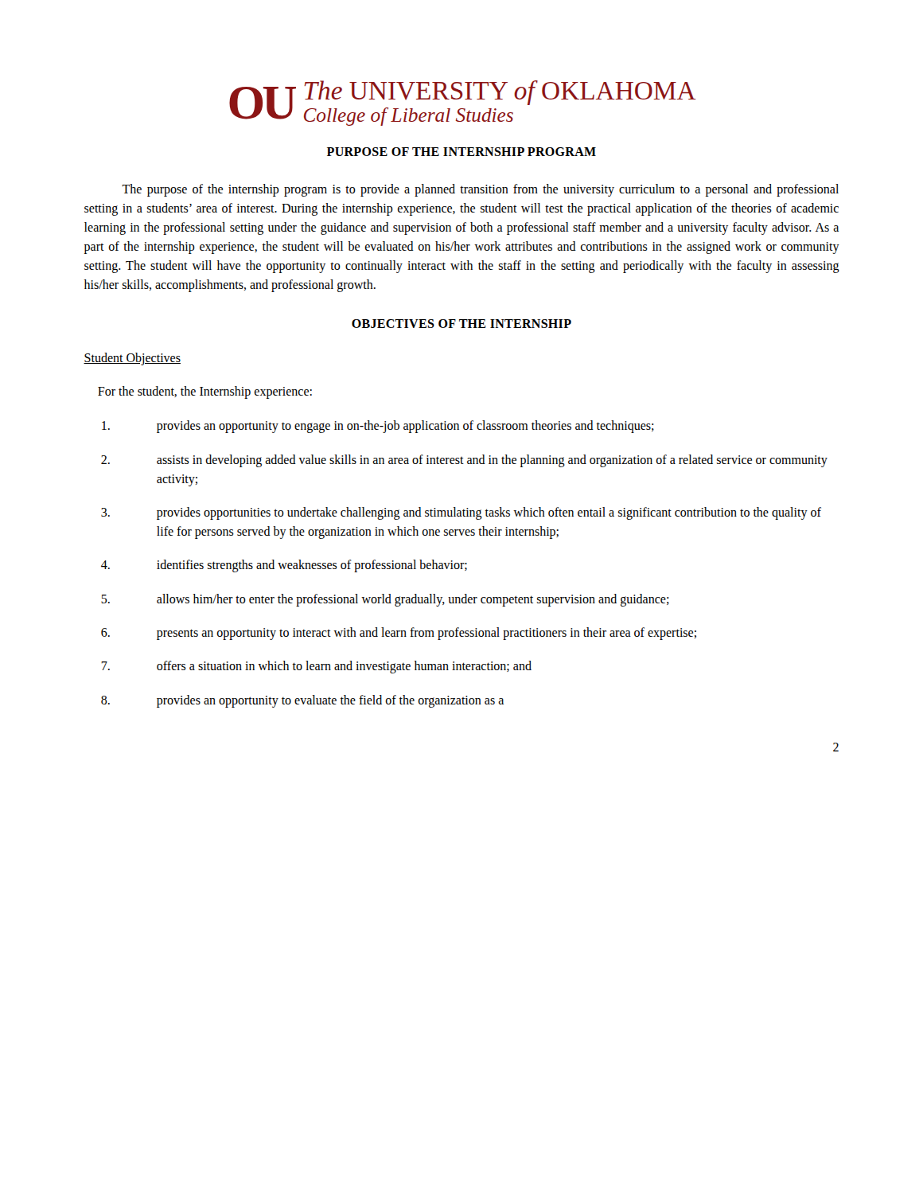OU
The UNIVERSITY of OKLAHOMA
College of Liberal Studies
PURPOSE OF THE INTERNSHIP PROGRAM
The purpose of the internship program is to provide a planned transition from the university curriculum to a personal and professional setting in a students’ area of interest. During the internship experience, the student will test the practical application of the theories of academic learning in the professional setting under the guidance and supervision of both a professional staff member and a university faculty advisor. As a part of the internship experience, the student will be evaluated on his/her work attributes and contributions in the assigned work or community setting. The student will have the opportunity to continually interact with the staff in the setting and periodically with the faculty in assessing his/her skills, accomplishments, and professional growth.
OBJECTIVES OF THE INTERNSHIP
Student Objectives
For the student, the Internship experience:
1. provides an opportunity to engage in on-the-job application of classroom theories and techniques;
2. assists in developing added value skills in an area of interest and in the planning and organization of a related service or community activity;
3. provides opportunities to undertake challenging and stimulating tasks which often entail a significant contribution to the quality of life for persons served by the organization in which one serves their internship;
4. identifies strengths and weaknesses of professional behavior;
5. allows him/her to enter the professional world gradually, under competent supervision and guidance;
6. presents an opportunity to interact with and learn from professional practitioners in their area of expertise;
7. offers a situation in which to learn and investigate human interaction; and
8. provides an opportunity to evaluate the field of the organization as a
2